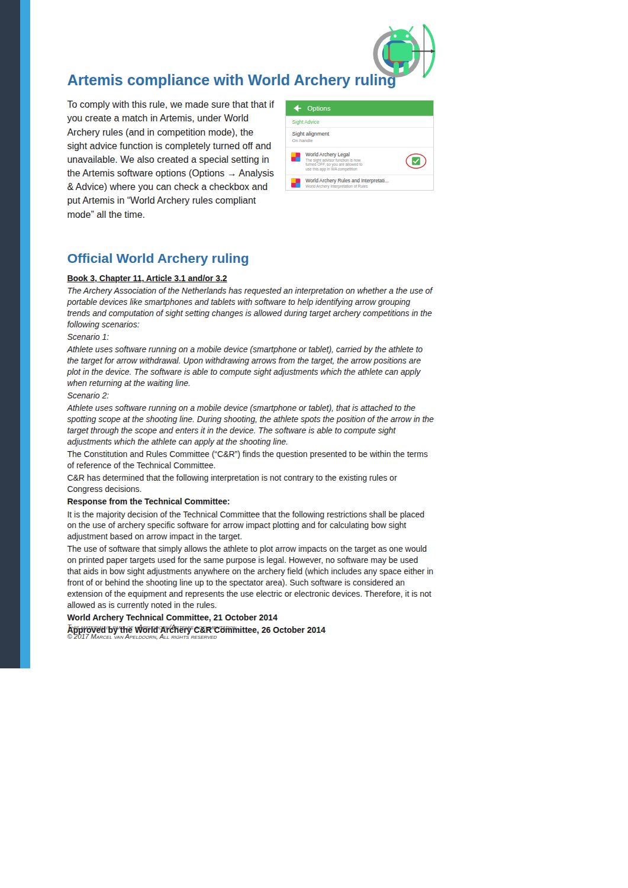Artemis compliance with World Archery ruling
Options Sight Advice Sight alignment On handle World Archery Legal The sight advisor function is now turned OFF, so you are allowed to use this app in WA competition World Archery Rules and Interpretati... World Archery Interpretation of Rules
To comply with this rule, we made sure that that if you create a match in Artemis, under World Archery rules (and in competition mode), the sight advice function is completely turned off and unavailable. We also created a special setting in the Artemis software options (Options → Analysis & Advice) where you can check a checkbox and put Artemis in “World Archery rules compliant mode” all the time.
Official World Archery ruling
Book 3, Chapter 11, Article 3.1 and/or 3.2
The Archery Association of the Netherlands has requested an interpretation on whether a the use of portable devices like smartphones and tablets with software to help identifying arrow grouping trends and computation of sight setting changes is allowed during target archery competitions in the following scenarios:
Scenario 1:
Athlete uses software running on a mobile device (smartphone or tablet), carried by the athlete to the target for arrow withdrawal. Upon withdrawing arrows from the target, the arrow positions are plot in the device. The software is able to compute sight adjustments which the athlete can apply when returning at the waiting line.
Scenario 2:
Athlete uses software running on a mobile device (smartphone or tablet), that is attached to the spotting scope at the shooting line. During shooting, the athlete spots the position of the arrow in the target through the scope and enters it in the device. The software is able to compute sight adjustments which the athlete can apply at the shooting line.
The Constitution and Rules Committee (“C&R”) finds the question presented to be within the terms of reference of the Technical Committee.
C&R has determined that the following interpretation is not contrary to the existing rules or Congress decisions.
Response from the Technical Committee:
It is the majority decision of the Technical Committee that the following restrictions shall be placed on the use of archery specific software for arrow impact plotting and for calculating bow sight adjustment based on arrow impact in the target.
The use of software that simply allows the athlete to plot arrow impacts on the target as one would on printed paper targets used for the same purpose is legal. However, no software may be used that aids in bow sight adjustments anywhere on the archery field (which includes any space either in front of or behind the shooting line up to the spectator area). Such software is considered an extension of the equipment and represents the use electric or electronic devices. Therefore, it is not allowed as is currently noted in the rules.
World Archery Technical Committee, 21 October 2014
Approved by the World Archery C&R Committee, 26 October 2014
This material is part of vApeldoorn/Artemis documentation
© 2017 Marcel van Apeldoorn, All rights reserved